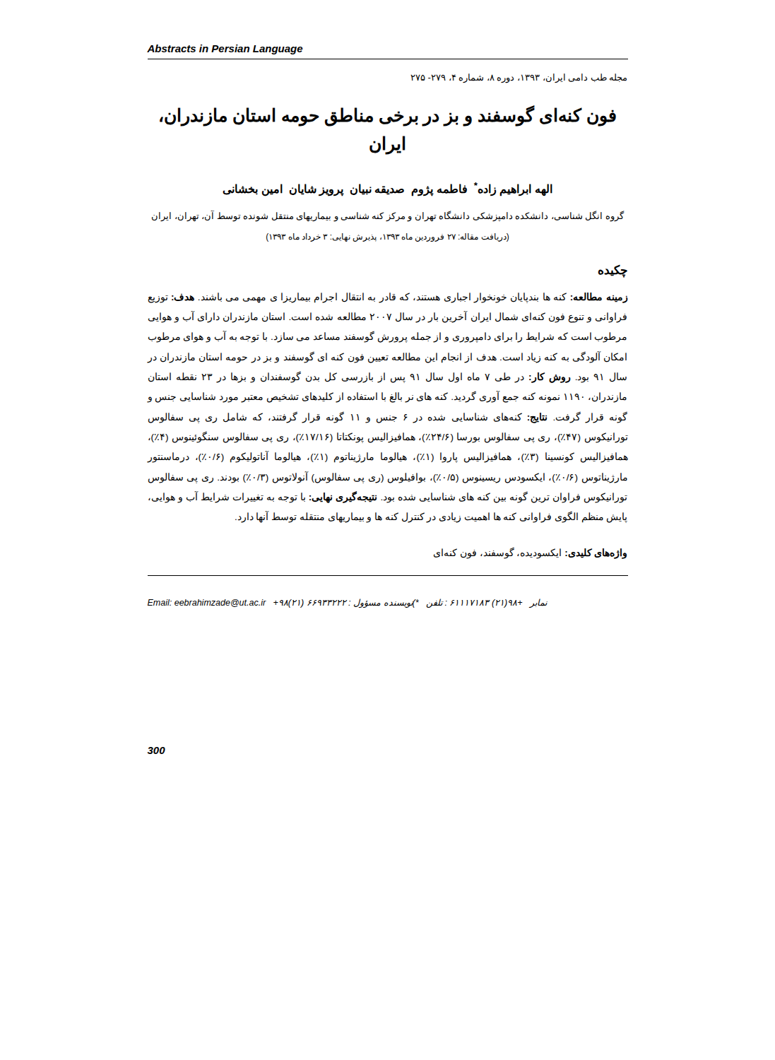Abstracts in Persian Language
مجله طب دامی ایران، ۱۳۹۳، دوره ۸، شماره ۴، ۲۷۹- ۲۷۵
فون کنه‌ای گوسفند و بز در برخی مناطق حومه استان مازندران، ایران
الهه ابراهیم زاده* فاطمه پژوم صدیقه نبیان پرویز شایان امین بخشانی
گروه انگل شناسی، دانشکده دامپزشکی دانشگاه تهران و مرکز کنه شناسی و بیماریهای منتقل شونده توسط آن، تهران، ایران
(دریافت مقاله: ۲۷ فروردین ماه ۱۳۹۳، پذیرش نهایی: ۳ خرداد ماه ۱۳۹۳)
چکیده
زمینه مطالعه: کنه ها بندپایان خونخوار اجباری هستند، که قادر به انتقال اجرام بیماریزا ی مهمی می باشند. هدف: توزیع فراوانی و تنوع فون کنه‌ای شمال ایران آخرین بار در سال ۲۰۰۷ مطالعه شده است. استان مازندران دارای آب و هوایی مرطوب است که شرایط را برای دامپروری و از جمله پرورش گوسفند مساعد می سازد. با توجه به آب و هوای مرطوب امکان آلودگی به کنه زیاد است. هدف از انجام این مطالعه تعیین فون کنه ای گوسفند و بز در حومه استان مازندران در سال ۹۱ بود. روش کار: در طی ۷ ماه اول سال ۹۱ پس از بازرسی کل بدن گوسفندان و بزها در ۲۳ نقطه استان مازندران، ۱۱۹۰ نمونه کنه جمع آوری گردید. کنه های نر بالغ با استفاده از کلیدهای تشخیص معتبر مورد شناسایی جنس و گونه قرار گرفت. نتایج: کنه‌های شناسایی شده در ۶ جنس و ۱۱ گونه قرار گرفتند، که شامل ری پی سفالوس تورانیکوس (۴۷٪)، ری پی سفالوس بورسا (۲۴/۶٪)، همافیزالیس پونکتاتا (۱۷/۱۶٪)، ری پی سفالوس سنگوئینوس (۴٪)، همافیزالیس کونسینا (۳٪)، همافیزالیس پاروا (۱٪)، هیالوما مارژیناتوم (۱٪)، هیالوما آناتولیکوم (۰/۶٪)، درماسنتور مارژیناتوس (۰/۶٪)، ایکسودس ریسینوس (۰/۵٪)، بوافیلوس (ری پی سفالوس) آنولاتوس (۰/۳٪) بودند. ری پی سفالوس تورانیکوس فراوان ترین گونه بین کنه های شناسایی شده بود. نتیجه‌گیری نهایی: با توجه به تغییرات شرایط آب و هوایی، پایش منظم الگوی فراوانی کنه ها اهمیت زیادی در کنترل کنه ها و بیماریهای منتقله توسط آنها دارد.
واژه‌های کلیدی: ایکسودیده، گوسفند، فون کنه‌ای
Email: eebrahimzade@ut.ac.ir +۹۸(۲۱) ۶۶۹۳۳۲۲۲ : نمابر +۹۸(۲۱) ۶۱۱۱۷۱۸۳ : تلفن *)نویسنده مسؤول
300